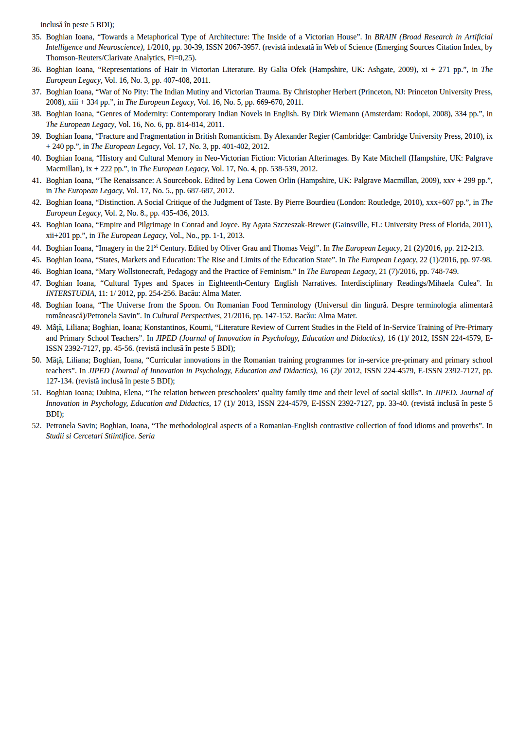inclusă în peste 5 BDI);
Boghian Ioana, “Towards a Metaphorical Type of Architecture: The Inside of a Victorian House”. In BRAIN (Broad Research in Artificial Intelligence and Neuroscience), 1/2010, pp. 30-39, ISSN 2067-3957. (revistă indexată în Web of Science (Emerging Sources Citation Index, by Thomson-Reuters/Clarivate Analytics, Fi=0,25).
Boghian Ioana, “Representations of Hair in Victorian Literature. By Galia Ofek (Hampshire, UK: Ashgate, 2009), xi + 271 pp.”, in The European Legacy, Vol. 16, No. 3, pp. 407-408, 2011.
Boghian Ioana, “War of No Pity: The Indian Mutiny and Victorian Trauma. By Christopher Herbert (Princeton, NJ: Princeton University Press, 2008), xiii + 334 pp.”, in The European Legacy, Vol. 16, No. 5, pp. 669-670, 2011.
Boghian Ioana, “Genres of Modernity: Contemporary Indian Novels in English. By Dirk Wiemann (Amsterdam: Rodopi, 2008), 334 pp.”, in The European Legacy, Vol. 16, No. 6, pp. 814-814, 2011.
Boghian Ioana, “Fracture and Fragmentation in British Romanticism. By Alexander Regier (Cambridge: Cambridge University Press, 2010), ix + 240 pp.”, in The European Legacy, Vol. 17, No. 3, pp. 401-402, 2012.
Boghian Ioana, “History and Cultural Memory in Neo-Victorian Fiction: Victorian Afterimages. By Kate Mitchell (Hampshire, UK: Palgrave Macmillan), ix + 222 pp.”, in The European Legacy, Vol. 17, No. 4, pp. 538-539, 2012.
Boghian Ioana, “The Renaissance: A Sourcebook. Edited by Lena Cowen Orlin (Hampshire, UK: Palgrave Macmillan, 2009), xxv + 299 pp.”, in The European Legacy, Vol. 17, No. 5., pp. 687-687, 2012.
Boghian Ioana, “Distinction. A Social Critique of the Judgment of Taste. By Pierre Bourdieu (London: Routledge, 2010), xxx+607 pp.”, in The European Legacy, Vol. 2, No. 8., pp. 435-436, 2013.
Boghian Ioana, “Empire and Pilgrimage in Conrad and Joyce. By Agata Szczeszak-Brewer (Gainsville, FL: University Press of Florida, 2011), xii+201 pp.”, in The European Legacy, Vol., No., pp. 1-1, 2013.
Boghian Ioana, “Imagery in the 21st Century. Edited by Oliver Grau and Thomas Veigl”. In The European Legacy, 21 (2)/2016, pp. 212-213.
Boghian Ioana, “States, Markets and Education: The Rise and Limits of the Education State”. In The European Legacy, 22 (1)/2016, pp. 97-98.
Boghian Ioana, “Mary Wollstonecraft, Pedagogy and the Practice of Feminism.” In The European Legacy, 21 (7)/2016, pp. 748-749.
Boghian Ioana, “Cultural Types and Spaces in Eighteenth-Century English Narratives. Interdisciplinary Readings/Mihaela Culea”. In INTERSTUDIA, 11: 1/ 2012, pp. 254-256. Bacău: Alma Mater.
Boghian Ioana, “The Universe from the Spoon. On Romanian Food Terminology (Universul din lingură. Despre terminologia alimentară românească)/Petronela Savin”. In Cultural Perspectives, 21/2016, pp. 147-152. Bacău: Alma Mater.
Mâţă, Liliana; Boghian, Ioana; Konstantinos, Koumi, “Literature Review of Current Studies in the Field of In-Service Training of Pre-Primary and Primary School Teachers”. In JIPED (Journal of Innovation in Psychology, Education and Didactics), 16 (1)/ 2012, ISSN 224-4579, E-ISSN 2392-7127, pp. 45-56. (revistă inclusă în peste 5 BDI);
Mâţă, Liliana; Boghian, Ioana, “Curricular innovations in the Romanian training programmes for in-service pre-primary and primary school teachers”. In JIPED (Journal of Innovation in Psychology, Education and Didactics), 16 (2)/ 2012, ISSN 224-4579, E-ISSN 2392-7127, pp. 127-134. (revistă inclusă în peste 5 BDI);
Boghian Ioana; Dubina, Elena, “The relation between preschoolers’ quality family time and their level of social skills”. In JIPED. Journal of Innovation in Psychology, Education and Didactics, 17 (1)/ 2013, ISSN 224-4579, E-ISSN 2392-7127, pp. 33-40. (revistă inclusă în peste 5 BDI);
Petronela Savin; Boghian, Ioana, “The methodological aspects of a Romanian-English contrastive collection of food idioms and proverbs”. In Studii si Cercetari Stiintifice. Seria